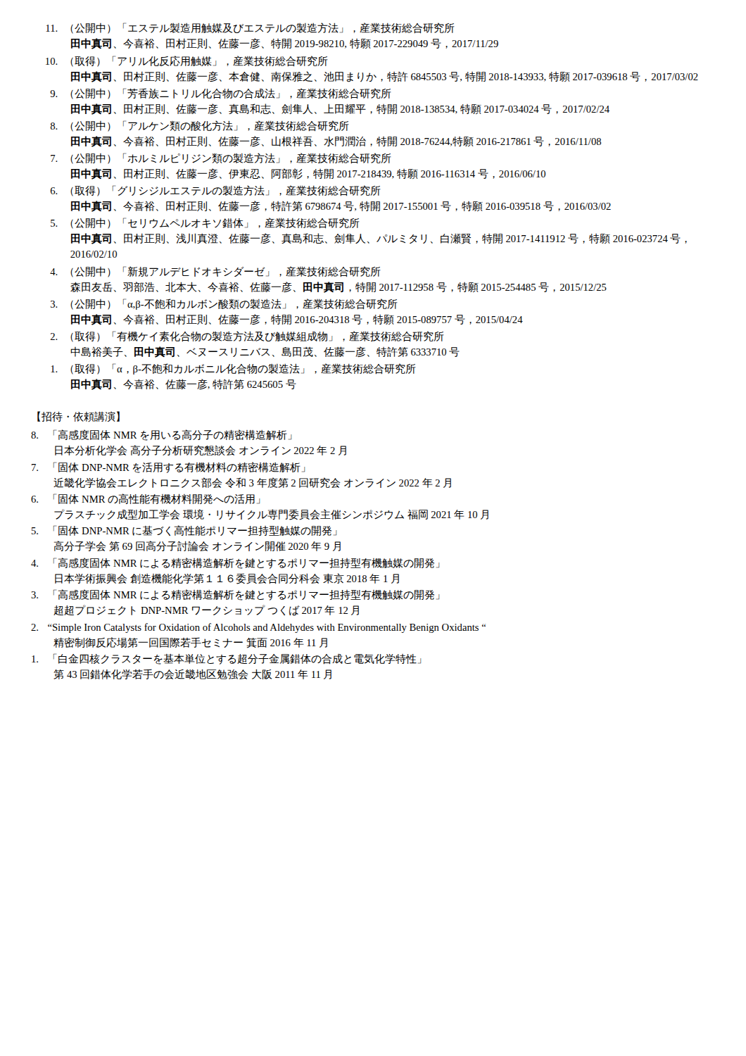11.（公開中）「エステル製造用触媒及びエステルの製造方法」，産業技術総合研究所 田中真司、今喜裕、田村正則、佐藤一彦、特開 2019-98210, 特願 2017-229049 号，2017/11/29
10.（取得）「アリル化反応用触媒」，産業技術総合研究所 田中真司、田村正則、佐藤一彦、本倉健、南保雅之、池田まりか，特許 6845503 号, 特開 2018-143933, 特願 2017-039618 号，2017/03/02
9.（公開中）「芳香族ニトリル化合物の合成法」，産業技術総合研究所 田中真司、田村正則、佐藤一彦、真島和志、劍隼人、上田耀平，特開 2018-138534, 特願 2017-034024 号，2017/02/24
8.（公開中）「アルケン類の酸化方法」，産業技術総合研究所 田中真司、今喜裕、田村正則、佐藤一彦、山根祥吾、水門潤治，特開 2018-76244,特願 2016-217861 号，2016/11/08
7.（公開中）「ホルミルピリジン類の製造方法」，産業技術総合研究所 田中真司、田村正則、佐藤一彦、伊東忍、阿部彰，特開 2017-218439, 特願 2016-116314 号，2016/06/10
6.（取得）「グリシジルエステルの製造方法」，産業技術総合研究所 田中真司、今喜裕、田村正則、佐藤一彦，特許第 6798674 号, 特開 2017-155001 号，特願 2016-039518 号，2016/03/02
5.（公開中）「セリウムペルオキソ錯体」，産業技術総合研究所 田中真司、田村正則、浅川真澄、佐藤一彦、真島和志、劍隼人、パルミタリ、白瀬賢，特開 2017-1411912 号，特願 2016-023724 号，2016/02/10
4.（公開中）「新規アルデヒドオキシダーゼ」，産業技術総合研究所 森田友岳、羽部浩、北本大、今喜裕、佐藤一彦、田中真司，特開 2017-112958 号，特願 2015-254485 号，2015/12/25
3.（公開中）「α,β-不飽和カルボン酸類の製造法」，産業技術総合研究所 田中真司、今喜裕、田村正則、佐藤一彦，特開 2016-204318 号，特願 2015-089757 号，2015/04/24
2.（取得）「有機ケイ素化合物の製造方法及び触媒組成物」，産業技術総合研究所 中島裕美子、田中真司、ベヌースリニバス、島田茂、佐藤一彦、特許第 6333710 号
1.（取得）「α，β-不飽和カルボニル化合物の製造法」，産業技術総合研究所 田中真司、今喜裕、佐藤一彦, 特許第 6245605 号
【招待・依頼講演】
8.「高感度固体 NMR を用いる高分子の精密構造解析」 日本分析化学会 高分子分析研究懇談会 オンライン 2022 年 2 月
7.「固体 DNP-NMR を活用する有機材料の精密構造解析」 近畿化学協会エレクトロニクス部会 令和 3 年度第 2 回研究会 オンライン 2022 年 2 月
6.「固体 NMR の高性能有機材料開発への活用」 プラスチック成型加工学会 環境・リサイクル専門委員会主催シンポジウム 福岡 2021 年 10 月
5.「固体 DNP-NMR に基づく高性能ポリマー担持型触媒の開発」 高分子学会 第 69 回高分子討論会 オンライン開催 2020 年 9 月
4.「高感度固体 NMR による精密構造解析を鍵とするポリマー担持型有機触媒の開発」 日本学術振興会 創造機能化学第１１６委員会合同分科会 東京 2018 年 1 月
3.「高感度固体 NMR による精密構造解析を鍵とするポリマー担持型有機触媒の開発」 超超プロジェクト DNP-NMR ワークショップ つくば 2017 年 12 月
2.“Simple Iron Catalysts for Oxidation of Alcohols and Aldehydes with Environmentally Benign Oxidants “ 精密制御反応場第一回国際若手セミナー 箕面 2016 年 11 月
1.「白金四核クラスターを基本単位とする超分子金属錯体の合成と電気化学特性」 第 43 回錯体化学若手の会近畿地区勉強会 大阪 2011 年 11 月